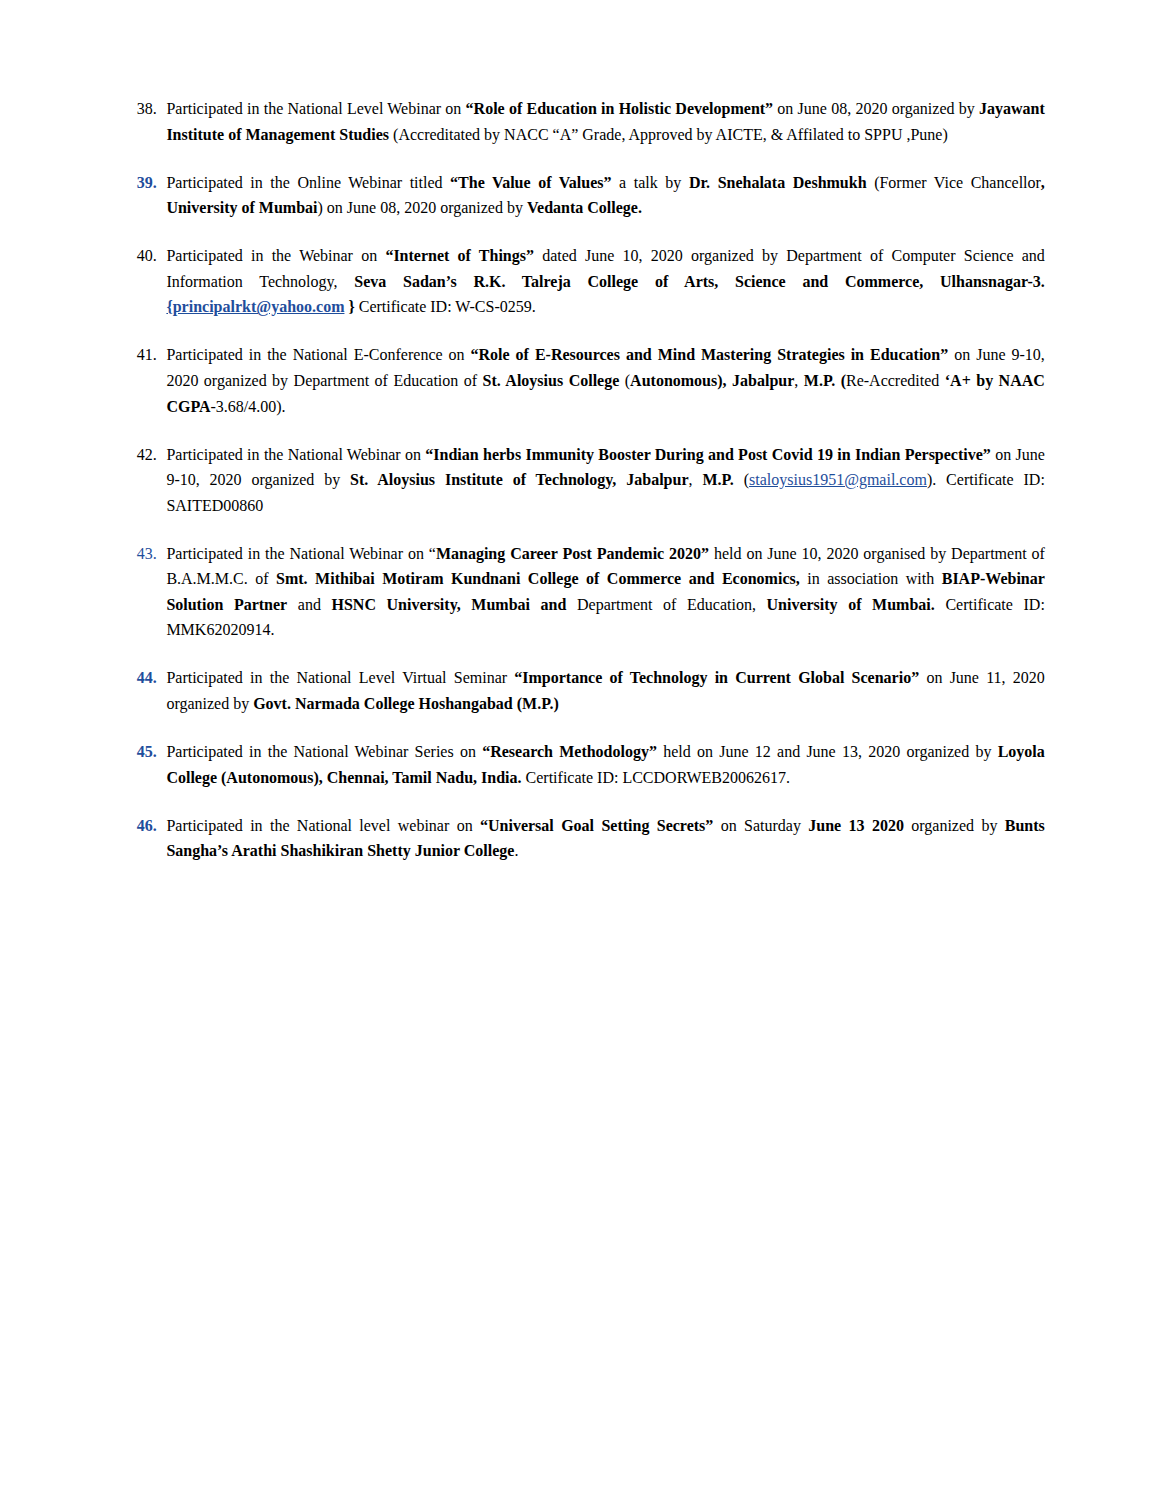38. Participated in the National Level Webinar on “Role of Education in Holistic Development” on June 08, 2020 organized by Jayawant Institute of Management Studies (Accreditated by NACC “A” Grade, Approved by AICTE, & Affilated to SPPU ,Pune)
39. Participated in the Online Webinar titled “The Value of Values” a talk by Dr. Snehalata Deshmukh (Former Vice Chancellor, University of Mumbai) on June 08, 2020 organized by Vedanta College.
40. Participated in the Webinar on “Internet of Things” dated June 10, 2020 organized by Department of Computer Science and Information Technology, Seva Sadan’s R.K. Talreja College of Arts, Science and Commerce, Ulhansnagar-3. {principalrkt@yahoo.com } Certificate ID: W-CS-0259.
41. Participated in the National E-Conference on “Role of E-Resources and Mind Mastering Strategies in Education” on June 9-10, 2020 organized by Department of Education of St. Aloysius College (Autonomous), Jabalpur, M.P. (Re-Accredited ‘A+ by NAAC CGPA-3.68/4.00).
42. Participated in the National Webinar on “Indian herbs Immunity Booster During and Post Covid 19 in Indian Perspective” on June 9-10, 2020 organized by St. Aloysius Institute of Technology, Jabalpur, M.P. (staloysius1951@gmail.com). Certificate ID: SAITED00860
43. Participated in the National Webinar on “Managing Career Post Pandemic 2020” held on June 10, 2020 organised by Department of B.A.M.M.C. of Smt. Mithibai Motiram Kundnani College of Commerce and Economics, in association with BIAP-Webinar Solution Partner and HSNC University, Mumbai and Department of Education, University of Mumbai. Certificate ID: MMK62020914.
44. Participated in the National Level Virtual Seminar “Importance of Technology in Current Global Scenario” on June 11, 2020 organized by Govt. Narmada College Hoshangabad (M.P.)
45. Participated in the National Webinar Series on “Research Methodology” held on June 12 and June 13, 2020 organized by Loyola College (Autonomous), Chennai, Tamil Nadu, India. Certificate ID: LCCDORWEB20062617.
46. Participated in the National level webinar on “Universal Goal Setting Secrets” on Saturday June 13 2020 organized by Bunts Sangha’s Arathi Shashikiran Shetty Junior College.